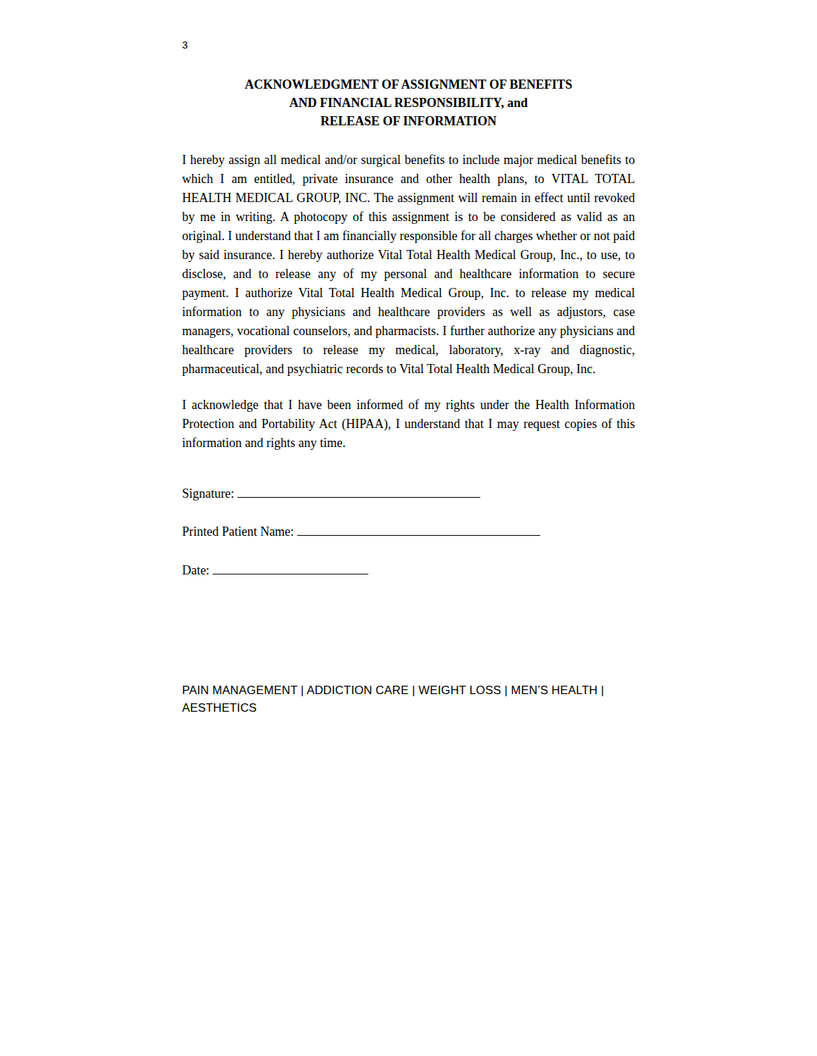3
ACKNOWLEDGMENT OF ASSIGNMENT OF BENEFITS AND FINANCIAL RESPONSIBILITY, and RELEASE OF INFORMATION
I hereby assign all medical and/or surgical benefits to include major medical benefits to which I am entitled, private insurance and other health plans, to VITAL TOTAL HEALTH MEDICAL GROUP, INC. The assignment will remain in effect until revoked by me in writing. A photocopy of this assignment is to be considered as valid as an original. I understand that I am financially responsible for all charges whether or not paid by said insurance. I hereby authorize Vital Total Health Medical Group, Inc., to use, to disclose, and to release any of my personal and healthcare information to secure payment. I authorize Vital Total Health Medical Group, Inc. to release my medical information to any physicians and healthcare providers as well as adjustors, case managers, vocational counselors, and pharmacists. I further authorize any physicians and healthcare providers to release my medical, laboratory, x-ray and diagnostic, pharmaceutical, and psychiatric records to Vital Total Health Medical Group, Inc.
I acknowledge that I have been informed of my rights under the Health Information Protection and Portability Act (HIPAA), I understand that I may request copies of this information and rights any time.
Signature:
Printed Patient Name:
Date:
PAIN MANAGEMENT | ADDICTION CARE | WEIGHT LOSS | MEN’S HEALTH | AESTHETICS